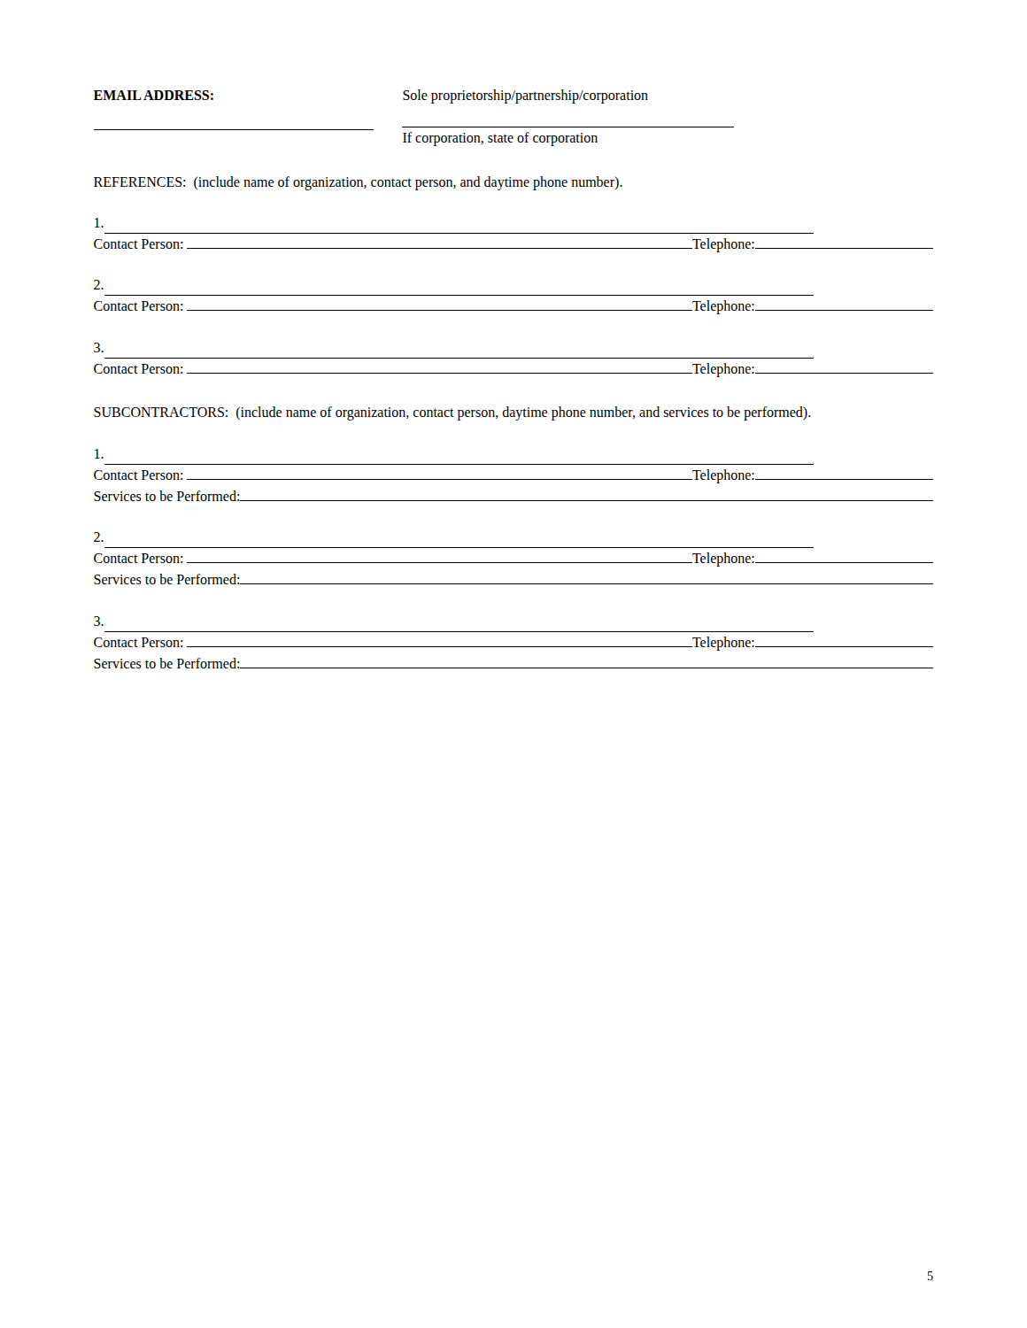EMAIL ADDRESS:
Sole proprietorship/partnership/corporation
If corporation, state of corporation
REFERENCES: (include name of organization, contact person, and daytime phone number).
1.
Contact Person: Telephone:
2.
Contact Person: Telephone:
3.
Contact Person: Telephone:
SUBCONTRACTORS: (include name of organization, contact person, daytime phone number, and services to be performed).
1.
Contact Person: Telephone:
Services to be Performed:
2.
Contact Person: Telephone:
Services to be Performed:
3.
Contact Person: Telephone:
Services to be Performed:
5